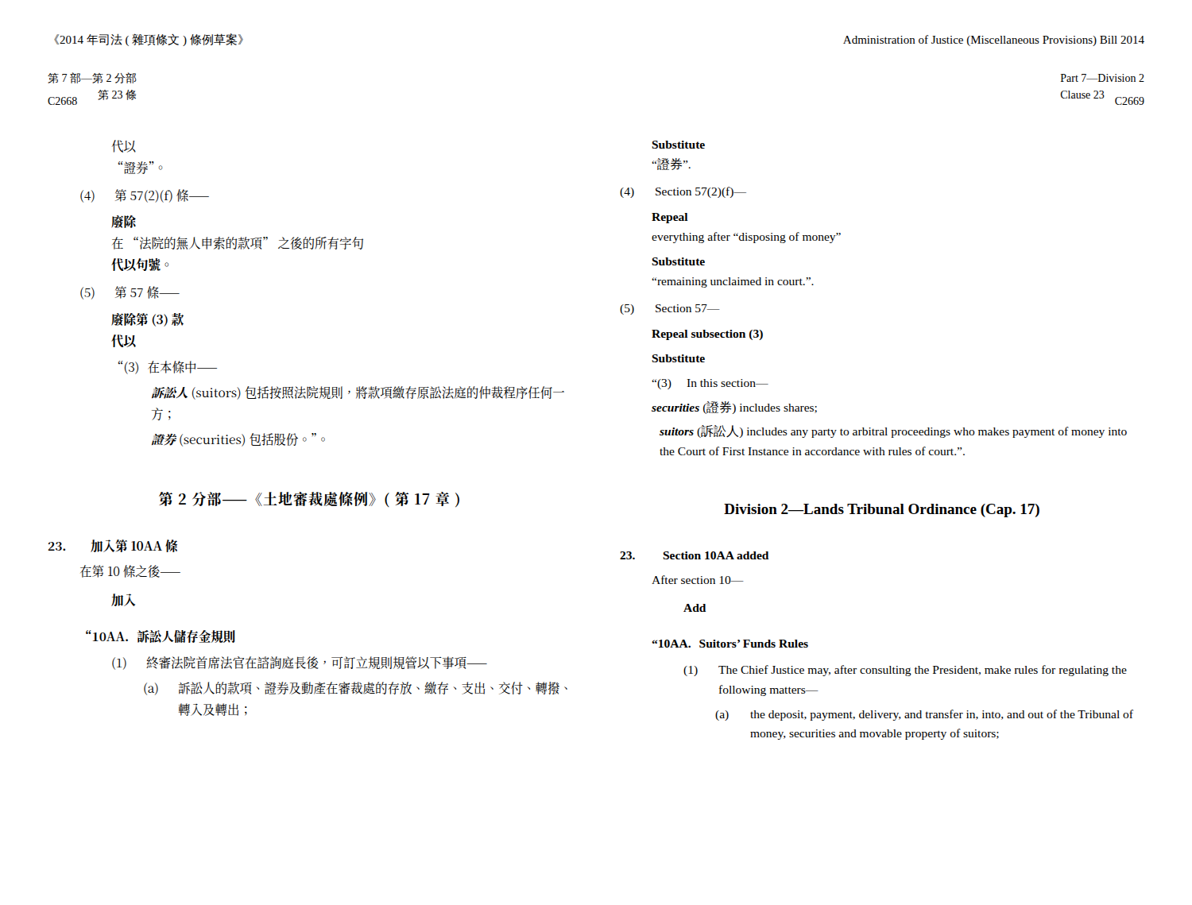《2014 年司法 ( 雜項條文 ) 條例草案》
Administration of Justice (Miscellaneous Provisions) Bill 2014
第 7 部—第 2 分部
第 23 條
Part 7—Division 2
Clause 23
C2668
C2669
代以
“證券”。
(4)
第 57(2)(f) 條——
廢除
在 “法院的無人申索的款項” 之後的所有字句
代以句號。
(5)
第 57 條——
廢除第 (3) 款
代以
“(3)
在本條中——
訴訟人 (suitors) 包括按照法院規則，將款項繳存原訟法庭的仲裁程序任何一方；
證券 (securities) 包括股份。”。
第 2 分部——《土地審裁處條例》( 第 17 章 )
23.
加入第 10AA 條
在第 10 條之後——
加入
“10AA.
訴訟人儲存金規則
(1)
終審法院首席法官在諮詢庭長後，可訂立規則規管以下事項——
(a)
訴訟人的款項、證券及動產在審裁處的存放、繳存、支出、交付、轉撥、轉入及轉出；
Substitute
“證券”.
(4)
Section 57(2)(f)—
Repeal
everything after “disposing of money”
Substitute
“remaining unclaimed in court.”.
(5)
Section 57—
Repeal subsection (3)
Substitute
“(3)
In this section—
securities (證券) includes shares;
suitors (訴訟人) includes any party to arbitral proceedings who makes payment of money into the Court of First Instance in accordance with rules of court.”.
Division 2—Lands Tribunal Ordinance (Cap. 17)
23.
Section 10AA added
After section 10—
Add
“10AA.
Suitors’ Funds Rules
(1)
The Chief Justice may, after consulting the President, make rules for regulating the following matters—
(a)
the deposit, payment, delivery, and transfer in, into, and out of the Tribunal of money, securities and movable property of suitors;